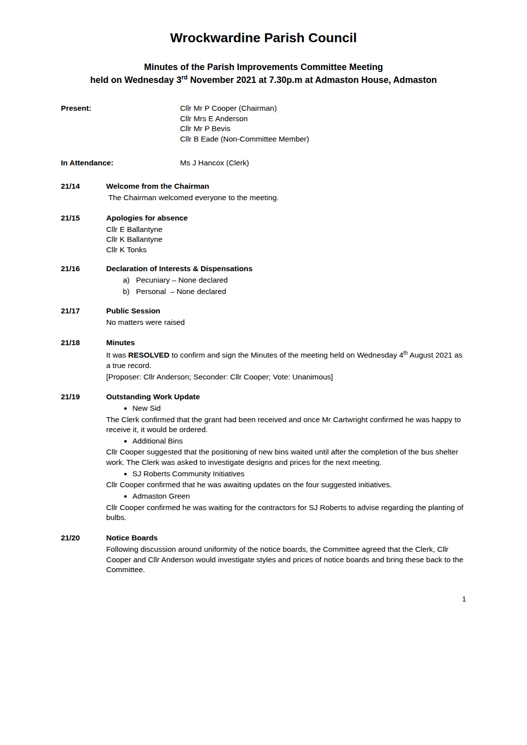Wrockwardine Parish Council
Minutes of the Parish Improvements Committee Meeting
held on Wednesday 3rd November 2021 at 7.30p.m at Admaston House, Admaston
| Present: | Cllr Mr P Cooper (Chairman) Cllr Mrs E Anderson Cllr Mr P Bevis Cllr B Eade (Non-Committee Member) |
| In Attendance: | Ms J Hancox (Clerk) |
21/14
Welcome from the Chairman
The Chairman welcomed everyone to the meeting.
21/15
Apologies for absence
Cllr E Ballantyne
Cllr K Ballantyne
Cllr K Tonks
21/16
Declaration of Interests & Dispensations
a) Pecuniary – None declared
b) Personal – None declared
21/17
Public Session
No matters were raised
21/18
Minutes
It was RESOLVED to confirm and sign the Minutes of the meeting held on Wednesday 4th August 2021 as a true record.
[Proposer: Cllr Anderson; Seconder: Cllr Cooper; Vote: Unanimous]
21/19
Outstanding Work Update
New Sid
The Clerk confirmed that the grant had been received and once Mr Cartwright confirmed he was happy to receive it, it would be ordered.
Additional Bins
Cllr Cooper suggested that the positioning of new bins waited until after the completion of the bus shelter work. The Clerk was asked to investigate designs and prices for the next meeting.
SJ Roberts Community Initiatives
Cllr Cooper confirmed that he was awaiting updates on the four suggested initiatives.
Admaston Green
Cllr Cooper confirmed he was waiting for the contractors for SJ Roberts to advise regarding the planting of bulbs.
21/20
Notice Boards
Following discussion around uniformity of the notice boards, the Committee agreed that the Clerk, Cllr Cooper and Cllr Anderson would investigate styles and prices of notice boards and bring these back to the Committee.
1